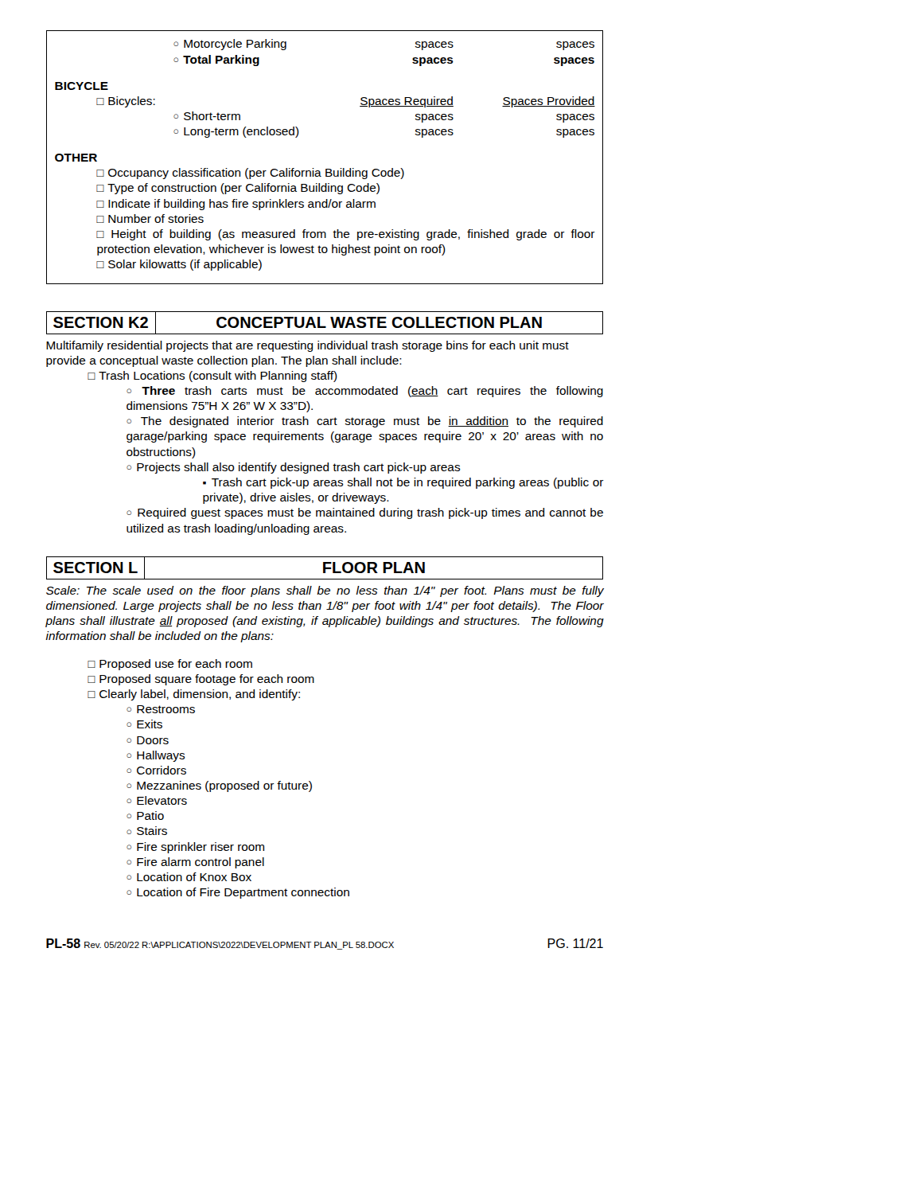Motorcycle Parking spaces spaces
Total Parking spaces spaces
BICYCLE
Bicycles: Spaces Required Spaces Provided
Short-term spaces spaces
Long-term (enclosed) spaces spaces
OTHER
Occupancy classification (per California Building Code)
Type of construction (per California Building Code)
Indicate if building has fire sprinklers and/or alarm
Number of stories
Height of building (as measured from the pre-existing grade, finished grade or floor protection elevation, whichever is lowest to highest point on roof)
Solar kilowatts (if applicable)
SECTION K2
CONCEPTUAL WASTE COLLECTION PLAN
Multifamily residential projects that are requesting individual trash storage bins for each unit must provide a conceptual waste collection plan. The plan shall include:
Trash Locations (consult with Planning staff)
Three trash carts must be accommodated (each cart requires the following dimensions 75”H X 26” W X 33”D).
The designated interior trash cart storage must be in addition to the required garage/parking space requirements (garage spaces require 20’ x 20’ areas with no obstructions)
Projects shall also identify designed trash cart pick-up areas
Trash cart pick-up areas shall not be in required parking areas (public or private), drive aisles, or driveways.
Required guest spaces must be maintained during trash pick-up times and cannot be utilized as trash loading/unloading areas.
SECTION L
FLOOR PLAN
Scale: The scale used on the floor plans shall be no less than 1/4" per foot. Plans must be fully dimensioned. Large projects shall be no less than 1/8" per foot with 1/4" per foot details). The Floor plans shall illustrate all proposed (and existing, if applicable) buildings and structures. The following information shall be included on the plans:
Proposed use for each room
Proposed square footage for each room
Clearly label, dimension, and identify:
Restrooms
Exits
Doors
Hallways
Corridors
Mezzanines (proposed or future)
Elevators
Patio
Stairs
Fire sprinkler riser room
Fire alarm control panel
Location of Knox Box
Location of Fire Department connection
PL-58 Rev. 05/20/22 R:\APPLICATIONS\2022\DEVELOPMENT PLAN_PL 58.DOCX
PG. 11/21